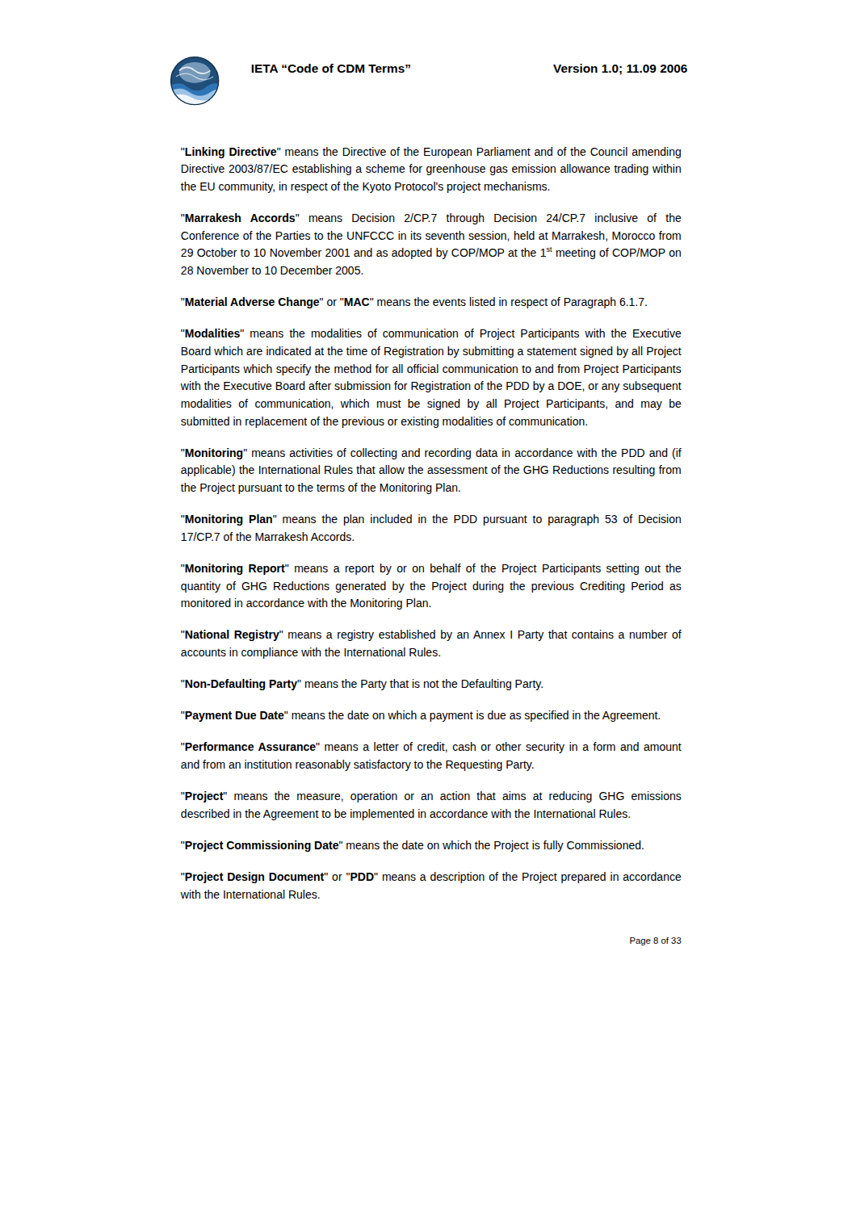IETA “Code of CDM Terms” Version 1.0; 11.09 2006
"Linking Directive" means the Directive of the European Parliament and of the Council amending Directive 2003/87/EC establishing a scheme for greenhouse gas emission allowance trading within the EU community, in respect of the Kyoto Protocol's project mechanisms.
"Marrakesh Accords" means Decision 2/CP.7 through Decision 24/CP.7 inclusive of the Conference of the Parties to the UNFCCC in its seventh session, held at Marrakesh, Morocco from 29 October to 10 November 2001 and as adopted by COP/MOP at the 1st meeting of COP/MOP on 28 November to 10 December 2005.
"Material Adverse Change" or "MAC" means the events listed in respect of Paragraph 6.1.7.
"Modalities" means the modalities of communication of Project Participants with the Executive Board which are indicated at the time of Registration by submitting a statement signed by all Project Participants which specify the method for all official communication to and from Project Participants with the Executive Board after submission for Registration of the PDD by a DOE, or any subsequent modalities of communication, which must be signed by all Project Participants, and may be submitted in replacement of the previous or existing modalities of communication.
"Monitoring" means activities of collecting and recording data in accordance with the PDD and (if applicable) the International Rules that allow the assessment of the GHG Reductions resulting from the Project pursuant to the terms of the Monitoring Plan.
"Monitoring Plan" means the plan included in the PDD pursuant to paragraph 53 of Decision 17/CP.7 of the Marrakesh Accords.
"Monitoring Report" means a report by or on behalf of the Project Participants setting out the quantity of GHG Reductions generated by the Project during the previous Crediting Period as monitored in accordance with the Monitoring Plan.
"National Registry" means a registry established by an Annex I Party that contains a number of accounts in compliance with the International Rules.
"Non-Defaulting Party" means the Party that is not the Defaulting Party.
"Payment Due Date" means the date on which a payment is due as specified in the Agreement.
"Performance Assurance" means a letter of credit, cash or other security in a form and amount and from an institution reasonably satisfactory to the Requesting Party.
"Project" means the measure, operation or an action that aims at reducing GHG emissions described in the Agreement to be implemented in accordance with the International Rules.
"Project Commissioning Date" means the date on which the Project is fully Commissioned.
"Project Design Document" or "PDD" means a description of the Project prepared in accordance with the International Rules.
Page 8 of 33